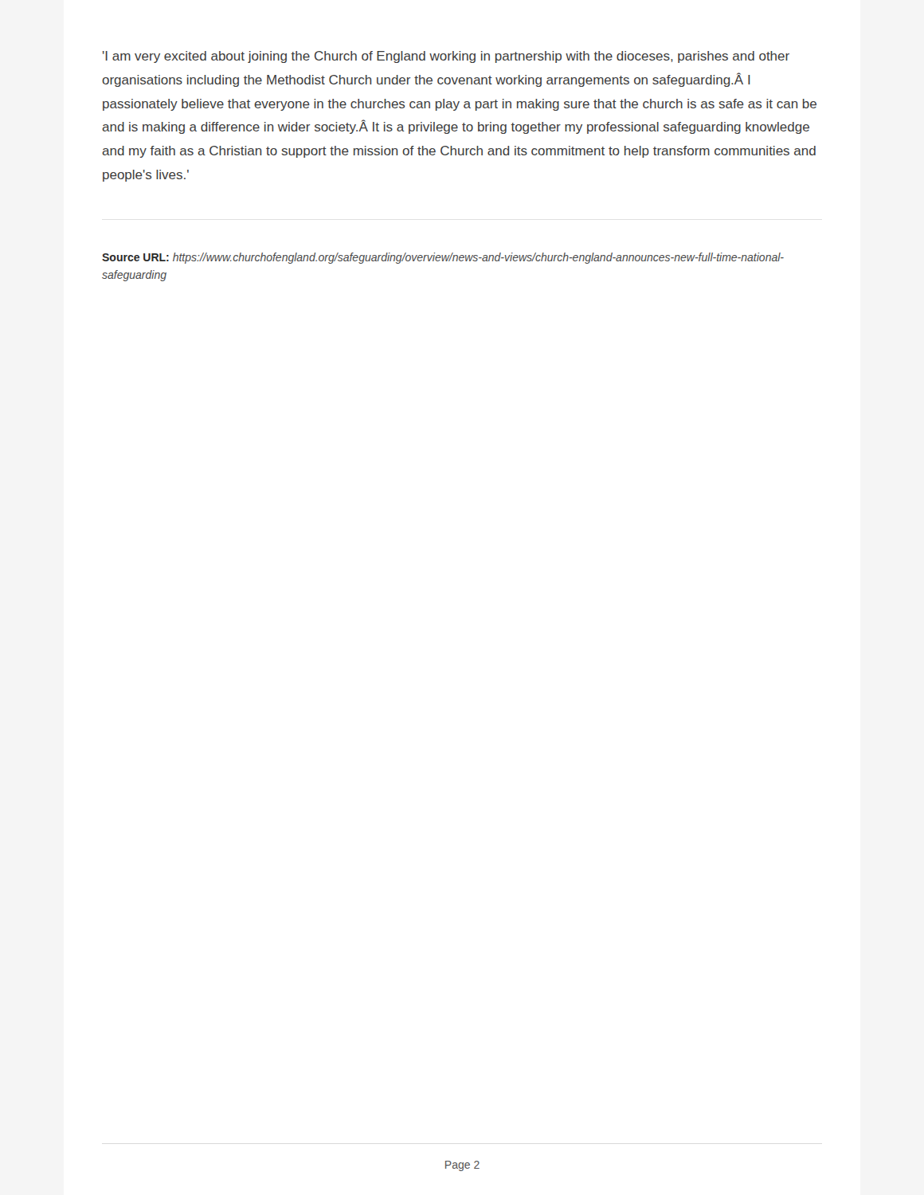'I am very excited about joining the Church of England working in partnership with the dioceses, parishes and other organisations including the Methodist Church under the covenant working arrangements on safeguarding.Â I passionately believe that everyone in the churches can play a part in making sure that the church is as safe as it can be and is making a difference in wider society.Â It is a privilege to bring together my professional safeguarding knowledge and my faith as a Christian to support the mission of the Church and its commitment to help transform communities and people's lives.'
Source URL: https://www.churchofengland.org/safeguarding/overview/news-and-views/church-england-announces-new-full-time-national-safeguarding
Page 2